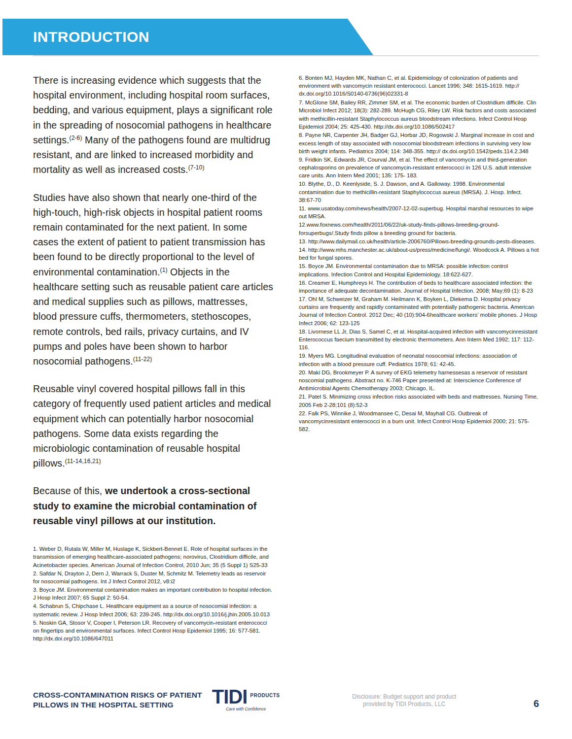INTRODUCTION
There is increasing evidence which suggests that the hospital environment, including hospital room surfaces, bedding, and various equipment, plays a significant role in the spreading of nosocomial pathogens in healthcare settings.(2-6) Many of the pathogens found are multidrug resistant, and are linked to increased morbidity and mortality as well as increased costs.(7-10)
Studies have also shown that nearly one-third of the high-touch, high-risk objects in hospital patient rooms remain contaminated for the next patient. In some cases the extent of patient to patient transmission has been found to be directly proportional to the level of environmental contamination.(1) Objects in the healthcare setting such as reusable patient care articles and medical supplies such as pillows, mattresses, blood pressure cuffs, thermometers, stethoscopes, remote controls, bed rails, privacy curtains, and IV pumps and poles have been shown to harbor nosocomial pathogens.(11-22)
Reusable vinyl covered hospital pillows fall in this category of frequently used patient articles and medical equipment which can potentially harbor nosocomial pathogens. Some data exists regarding the microbiologic contamination of reusable hospital pillows.(11-14,16,21)
Because of this, we undertook a cross-sectional study to examine the microbial contamination of reusable vinyl pillows at our institution.
1. Weber D, Rutala W, Miller M, Huslage K, Sickbert-Bennet E. Role of hospital surfaces in the transmission of emerging healthcare-associated pathogens; norovirus, Clostridium difficile, and Acinetobacter species. American Journal of Infection Control, 2010 Jun; 35 (5 Suppl 1) S25-33
2. Safdar N, Drayton J, Dern J, Warrack S, Duster M, Schmitz M. Telemetry leads as reservoir for nosocomial pathogens. Int J Infect Control 2012, v8:i2
3. Boyce JM. Environmental contamination makes an important contribution to hospital infection. J Hosp Infect 2007; 65 Suppl 2: 50-54.
4. Schabrun S, Chipchase L. Healthcare equipment as a source of nosocomial infection: a systematic review. J Hosp Infect 2006; 63: 239-245. http://dx.doi.org/10.1016/j.jhin.2005.10.013
5. Noskin GA, Stosor V, Cooper I, Peterson LR. Recovery of vancomycin-resistant enterococci on fingertips and environmental surfaces. Infect Control Hosp Epidemiol 1995; 16: 577-581. http://dx.doi.org/10.1086/647011
6. Bonten MJ, Hayden MK, Nathan C, et al. Epidemiology of colonization of patients and environment with vancomycin resistant enterococci. Lancet 1996; 348: 1615-1619. http:// dx.doi.org/10.1016/S0140-6736(96)02331-8
7. McGlone SM, Bailey RR, Zimmer SM, et al. The economic burden of Clostridium difficile. Clin Microbiol Infect 2012; 18(3): 282-289. McHugh CG, Riley LW. Risk factors and costs associated
with methicillin-resistant Staphylococcus aureus bloodstream infections. Infect Control Hosp Epidemiol 2004; 25: 425-430. http://dx.doi.org/10.1086/502417
8. Payne NR, Carpenter JH, Badger GJ, Horbar JD, Rogowski J. Marginal increase in cost and excess length of stay associated with nosocomial bloodstream infections in surviving very low birth weight infants. Pediatrics 2004; 114: 348-355. http:// dx.doi.org/10.1542/peds.114.2.348
9. Fridkin SK, Edwards JR, Courval JM, et al. The effect of vancomycin and third-generation cephalosporins on prevalence of vancomycin-resistant enterococci in 126 U.S. adult intensive care units. Ann Intern Med 2001; 135: 175- 183.
10. Blythe, D., D. Keenlyside, S. J. Dawson, and A. Galloway. 1998. Environmental contamination due to methicillin-resistant Staphylococcus aureus (MRSA). J. Hosp. Infect. 38:67-70
11. www.usatoday.com/news/health/2007-12-02-superbug. Hospital marshal resources to wipe out MRSA.
12.www.foxnews.com/health/2011/06/22/uk-study-finds-pillows-breeding-ground-forsuperbugs/.Study finds pillow a breeding ground for bacteria.
13. http://www.dailymail.co.uk/health/article-2006760/Pillows-breeding-grounds-pests-diseases.
14. http://www.mhs.manchester.ac.uk/about-us/press/medicine/fungi/. Woodcock A. Pillows a hot bed for fungal spores.
15. Boyce JM. Environmental contamination due to MRSA: possible infection control implications. Infection Control and Hospital Epidemiology. 18:622-627.
16. Creamer E, Humphreys H. The contribution of beds to healthcare associated infection: the importance of adequate decontamination. Journal of Hospital Infection. 2008; May;69 (1): 8-23
17. Ohl M, Schweizer M, Graham M. Heilmann K, Boyken L, Diekema D. Hospital privacy curtains are frequently and rapidly contaminated with potentially pathogenic bacteria. American Journal of Infection Control. 2012 Dec; 40 (10):904-6healthcare workers’ mobile phones. J Hosp Infect 2006; 62: 123-125
18. Livornese LL Jr, Dias S, Samel C, et al. Hospital-acquired infection with vancomycinresistant Enterococcus faecium transmitted by electronic thermometers. Ann Intern Med 1992; 117: 112-116.
19. Myers MG. Longitudinal evaluation of neonatal nosocomial infections: association of infection with a blood pressure cuff. Pediatrics 1978; 61: 42-45.
20. Maki DG, Brookmeyer P. A survey of EKG telemetry harnessesas a reservoir of resistant noscomial pathogens. Abstract no. K-746 Paper presented at: Interscience Conference of Antimicrobial Agents Chemotherapy 2003; Chicago, IL.
21. Patel S. Minimizing cross infection risks associated with beds and mattresses. Nursing Time, 2005 Feb 2-28;101 (8):52-3
22. Falk PS, Winnike J, Woodmansee C, Desai M, Mayhall CG. Outbreak of vancomycinresistant enterococci in a burn unit. Infect Control Hosp Epidemiol 2000; 21: 575-582.
CROSS-CONTAMINATION RISKS OF PATIENT
PILLOWS IN THE HOSPITAL SETTING
TIDI PRODUCTS
Care with Confidence
Disclosure: Budget support and product
provided by TIDI Products, LLC
6